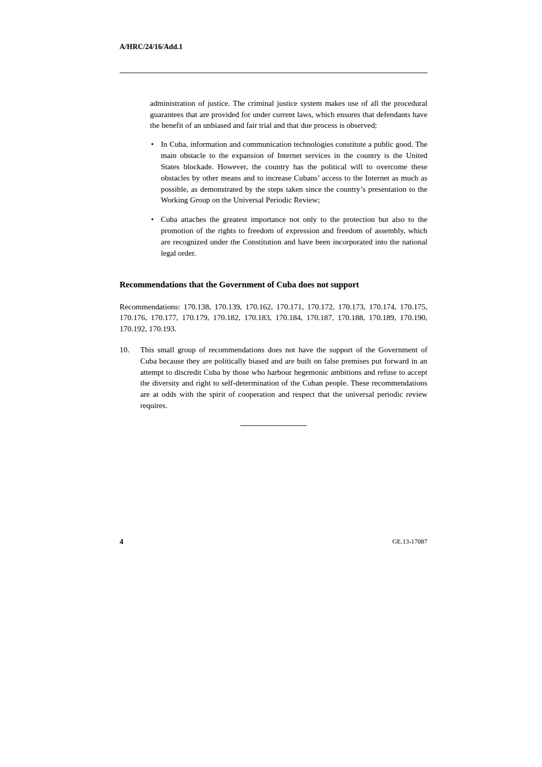A/HRC/24/16/Add.1
administration of justice. The criminal justice system makes use of all the procedural guarantees that are provided for under current laws, which ensures that defendants have the benefit of an unbiased and fair trial and that due process is observed;
In Cuba, information and communication technologies constitute a public good. The main obstacle to the expansion of Internet services in the country is the United States blockade. However, the country has the political will to overcome these obstacles by other means and to increase Cubans’ access to the Internet as much as possible, as demonstrated by the steps taken since the country’s presentation to the Working Group on the Universal Periodic Review;
Cuba attaches the greatest importance not only to the protection but also to the promotion of the rights to freedom of expression and freedom of assembly, which are recognized under the Constitution and have been incorporated into the national legal order.
Recommendations that the Government of Cuba does not support
Recommendations: 170.138, 170.139, 170.162, 170.171, 170.172, 170.173, 170.174, 170.175, 170.176, 170.177, 170.179, 170.182, 170.183, 170.184, 170.187, 170.188, 170.189, 170.190, 170.192, 170.193.
10. This small group of recommendations does not have the support of the Government of Cuba because they are politically biased and are built on false premises put forward in an attempt to discredit Cuba by those who harbour hegemonic ambitions and refuse to accept the diversity and right to self-determination of the Cuban people. These recommendations are at odds with the spirit of cooperation and respect that the universal periodic review requires.
4 GE.13-17087